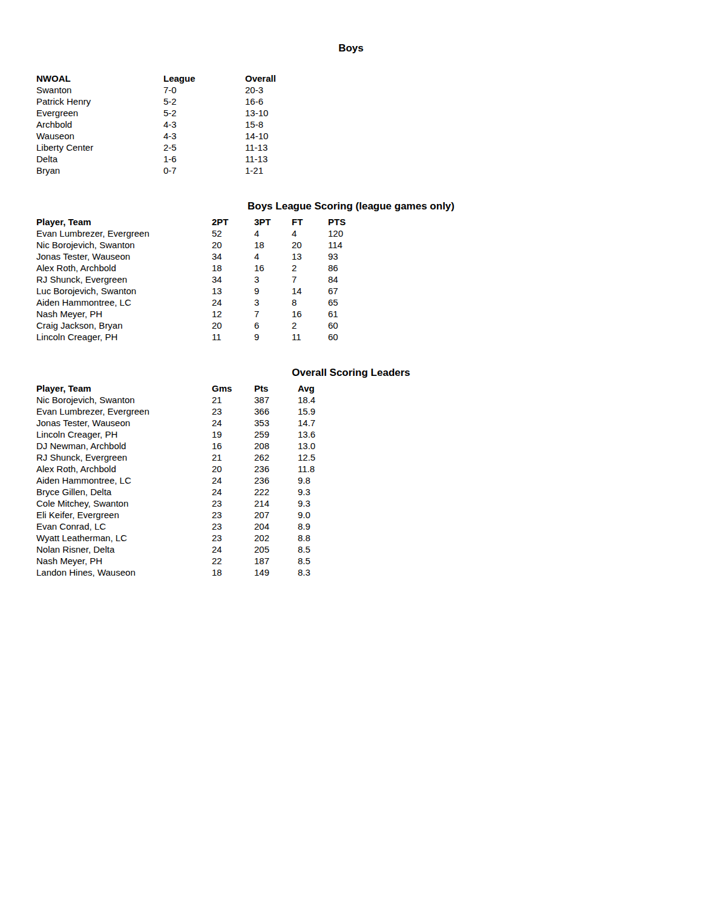Boys
| NWOAL | League | Overall |
| --- | --- | --- |
| Swanton | 7-0 | 20-3 |
| Patrick Henry | 5-2 | 16-6 |
| Evergreen | 5-2 | 13-10 |
| Archbold | 4-3 | 15-8 |
| Wauseon | 4-3 | 14-10 |
| Liberty Center | 2-5 | 11-13 |
| Delta | 1-6 | 11-13 |
| Bryan | 0-7 | 1-21 |
Boys League Scoring (league games only)
| Player, Team | 2PT | 3PT | FT | PTS |
| --- | --- | --- | --- | --- |
| Evan Lumbrezer, Evergreen | 52 | 4 | 4 | 120 |
| Nic Borojevich, Swanton | 20 | 18 | 20 | 114 |
| Jonas Tester, Wauseon | 34 | 4 | 13 | 93 |
| Alex Roth, Archbold | 18 | 16 | 2 | 86 |
| RJ Shunck, Evergreen | 34 | 3 | 7 | 84 |
| Luc Borojevich, Swanton | 13 | 9 | 14 | 67 |
| Aiden Hammontree, LC | 24 | 3 | 8 | 65 |
| Nash Meyer, PH | 12 | 7 | 16 | 61 |
| Craig Jackson, Bryan | 20 | 6 | 2 | 60 |
| Lincoln Creager, PH | 11 | 9 | 11 | 60 |
Overall Scoring Leaders
| Player, Team | Gms | Pts | Avg |
| --- | --- | --- | --- |
| Nic Borojevich, Swanton | 21 | 387 | 18.4 |
| Evan Lumbrezer, Evergreen | 23 | 366 | 15.9 |
| Jonas Tester, Wauseon | 24 | 353 | 14.7 |
| Lincoln Creager, PH | 19 | 259 | 13.6 |
| DJ Newman, Archbold | 16 | 208 | 13.0 |
| RJ Shunck, Evergreen | 21 | 262 | 12.5 |
| Alex Roth, Archbold | 20 | 236 | 11.8 |
| Aiden Hammontree, LC | 24 | 236 | 9.8 |
| Bryce Gillen, Delta | 24 | 222 | 9.3 |
| Cole Mitchey, Swanton | 23 | 214 | 9.3 |
| Eli Keifer, Evergreen | 23 | 207 | 9.0 |
| Evan Conrad, LC | 23 | 204 | 8.9 |
| Wyatt Leatherman, LC | 23 | 202 | 8.8 |
| Nolan Risner, Delta | 24 | 205 | 8.5 |
| Nash Meyer, PH | 22 | 187 | 8.5 |
| Landon Hines, Wauseon | 18 | 149 | 8.3 |